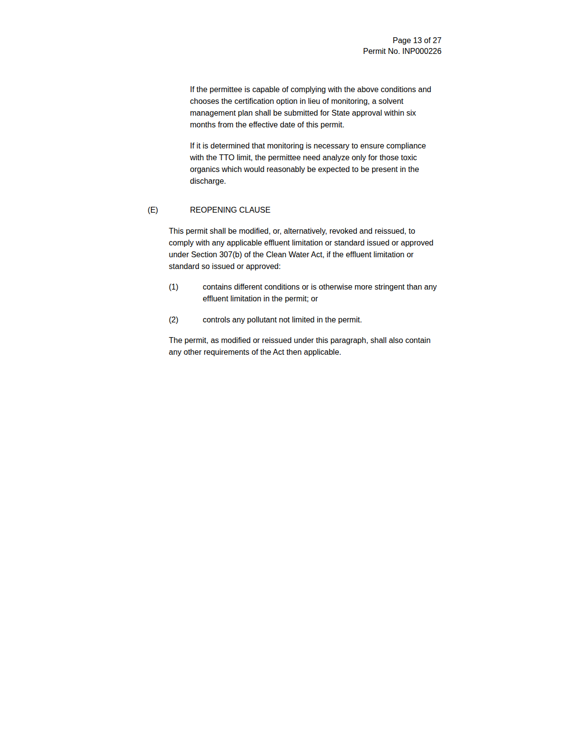Page 13 of 27
Permit No. INP000226
If the permittee is capable of complying with the above conditions and chooses the certification option in lieu of monitoring, a solvent management plan shall be submitted for State approval within six months from the effective date of this permit.
If it is determined that monitoring is necessary to ensure compliance with the TTO limit, the permittee need analyze only for those toxic organics which would reasonably be expected to be present in the discharge.
(E) REOPENING CLAUSE
This permit shall be modified, or, alternatively, revoked and reissued, to comply with any applicable effluent limitation or standard issued or approved under Section 307(b) of the Clean Water Act, if the effluent limitation or standard so issued or approved:
(1) contains different conditions or is otherwise more stringent than any effluent limitation in the permit; or
(2) controls any pollutant not limited in the permit.
The permit, as modified or reissued under this paragraph, shall also contain any other requirements of the Act then applicable.